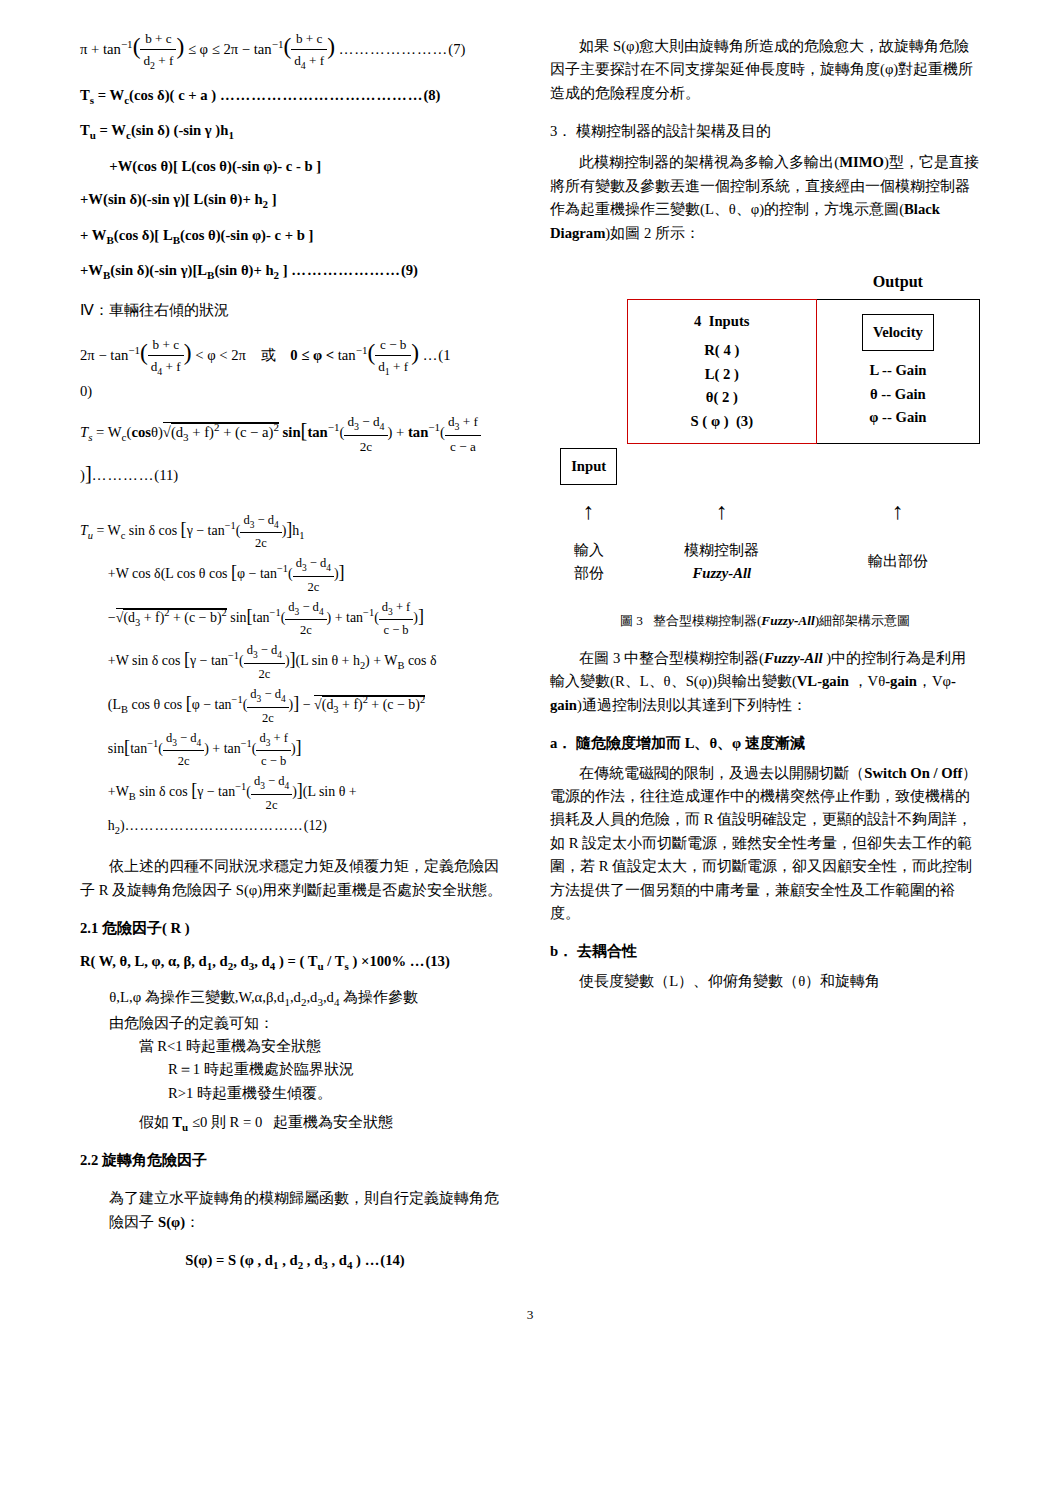π + tan−1(b + c d2 + f) ≤ φ ≤ 2π − tan−1(b + c d4 + f) …………………(7)
Ts = Wc(cos δ)( c + a ) …………………………………(8)
Tu = Wc(sin δ) (-sin γ )h1
+W(cos θ)[ L(cos θ)(-sin φ)- c - b ]
+W(sin δ)(-sin γ)[ L(sin θ)+ h2 ]
+ WB(cos δ)[ LB(cos θ)(-sin φ)- c + b ]
+WB(sin δ)(-sin γ)[LB(sin θ)+ h2 ] …………………(9)
Ⅳ：車輛往右傾的狀況
2π − tan−1(b + c d4 + f) < φ < 2π 或 0 ≤ φ < tan−1(c − b d1 + f) …(1
0)
Ts = Wc(cosθ)√(d3 + f)2 + (c − a)2 sin[tan−1(d3 − d42c) + tan−1(d3 + f c − a)]…………(11)
Tu = Wc sin δ cos [γ − tan−1(d3 − d42c)] h1
+W cos δ(L cos θ cos [φ − tan−1(d3 − d42c)]
−√(d3 + f)2 + (c − b)2 sin[tan−1(d3 − d42c) + tan−1(d3 + f c − b)]
+W sin δ cos [γ − tan−1(d3 − d42c)](L sin θ + h2) + WB cos δ
(LB cos θ cos [φ − tan−1(d3 − d42c)] − √(d3 + f)2 + (c − b)2
sin[tan−1(d3 − d42c) + tan−1(d3 + f c − b)]
+WB sin δ cos [γ − tan−1(d3 − d42c)](L sin θ + h2)………………………………(12)
依上述的四種不同狀況求穩定力矩及傾覆力矩，定義危險因子 R 及旋轉角危險因子 S(φ)用來判斷起重機是否處於安全狀態。
2.1 危險因子( R )
R( W, θ, L, φ, α, β, d1, d2, d3, d4 ) = ( Tu / Ts ) ×100% …(13)
θ,L,φ 為操作三變數,W,α,β,d1,d2,d3,d4 為操作參數
由危險因子的定義可知：
當 R<1 時起重機為安全狀態
R＝1 時起重機處於臨界狀況
R>1 時起重機發生傾覆。
假如 Tu ≤0 則 R = 0 起重機為安全狀態
2.2 旋轉角危險因子
為了建立水平旋轉角的模糊歸屬函數，則自行定義旋轉角危險因子 S(φ)：
S(φ) = S (φ , d1 , d2 , d3 , d4 ) …(14)
如果 S(φ)愈大則由旋轉角所造成的危險愈大，故旋轉角危險因子主要探討在不同支撐架延伸長度時，旋轉角度(φ)對起重機所造成的危險程度分析。
3． 模糊控制器的設計架構及目的
此模糊控制器的架構視為多輸入多輸出(MIMO)型，它是直接將所有變數及參數丟進一個控制系統，直接經由一個模糊控制器作為起重機操作三變數(L、θ、φ)的控制，方塊示意圖(Black Diagram)如圖 2 所示：
| | | Output |
| | 4 Inputs R( 4 ) L( 2 ) θ( 2 ) S ( φ ) (3) | Velocity L -- Gain θ -- Gain φ -- Gain |
| Input | | |
| ↑ | ↑ | ↑ |
| 輸入 部份 | 模糊控制器 Fuzzy-All | 輸出部份 |
圖 3 整合型模糊控制器(Fuzzy-All)細部架構示意圖
在圖 3 中整合型模糊控制器(Fuzzy-All )中的控制行為是利用輸入變數(R、L、θ、S(φ))與輸出變數(VL-gain ，Vθ-gain，Vφ-gain)通過控制法則以其達到下列特性：
a． 隨危險度增加而 L、θ、φ 速度漸減
在傳統電磁閥的限制，及過去以開關切斷（Switch On / Off）電源的作法，往往造成運作中的機構突然停止作動，致使機構的損耗及人員的危險，而 R 值設明確設定，更顯的設計不夠周詳，如 R 設定太小而切斷電源，雖然安全性考量，但卻失去工作的範圍，若 R 值設定太大，而切斷電源，卻又因顧安全性，而此控制方法提供了一個另類的中庸考量，兼顧安全性及工作範圍的裕度。
b． 去耦合性
使長度變數（L）、仰俯角變數（θ）和旋轉角
3